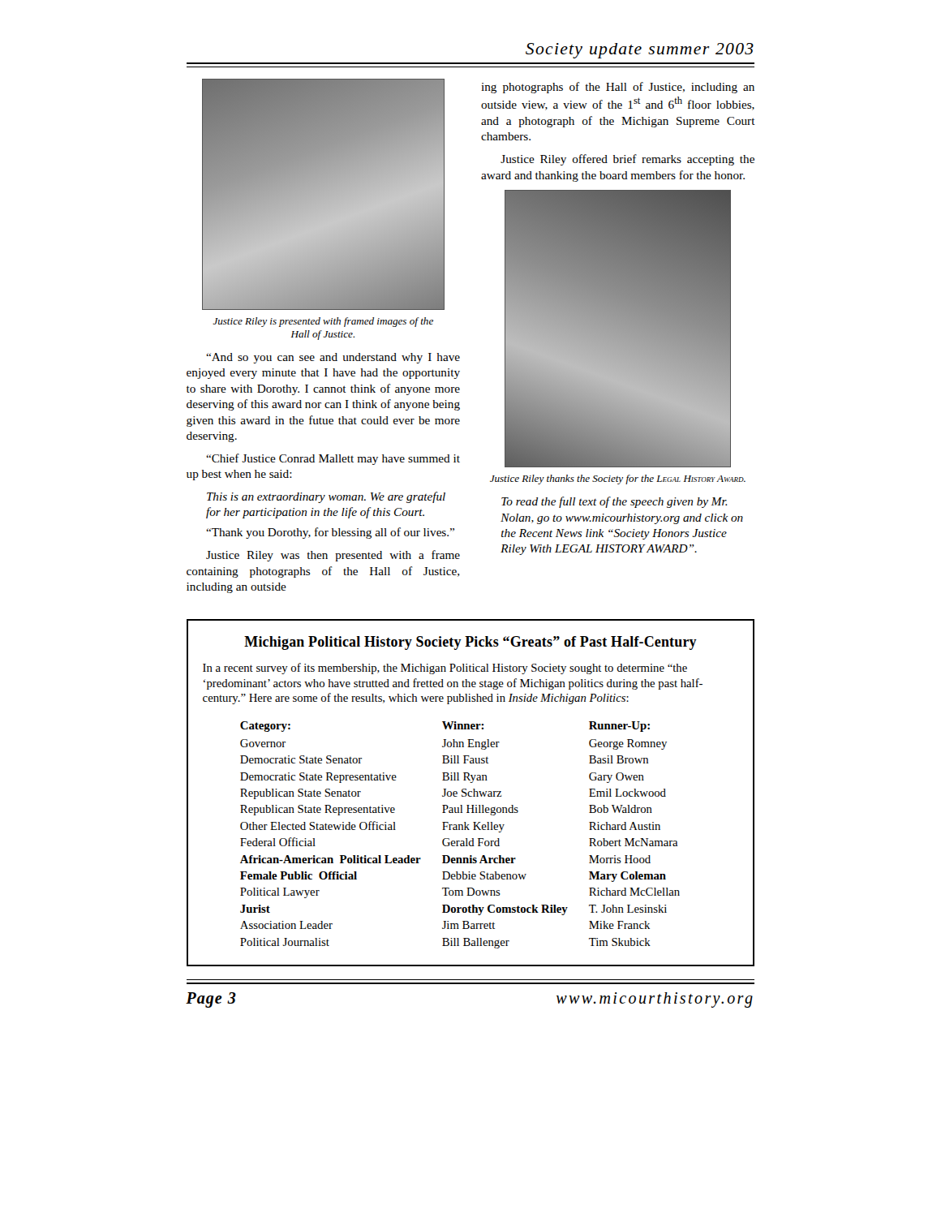Society update summer 2003
Justice Riley is presented with framed images of the
Hall of Justice.
“And so you can see and understand why I have enjoyed every minute that I have had the opportunity to share with Dorothy. I cannot think of anyone more deserving of this award nor can I think of anyone being given this award in the futue that could ever be more deserving.
“Chief Justice Conrad Mallett may have summed it up best when he said:
This is an extraordinary woman. We are grateful for her participation in the life of this Court.
“Thank you Dorothy, for blessing all of our lives.”
Justice Riley was then presented with a frame containing photographs of the Hall of Justice, including an outside
ing photographs of the Hall of Justice, including an outside view, a view of the 1st and 6th floor lobbies, and a photograph of the Michigan Supreme Court chambers.
Justice Riley offered brief remarks accepting the award and thanking the board members for the honor.
Justice Riley thanks the Society for the Legal History Award.
To read the full text of the speech given by Mr. Nolan, go to www.micourhistory.org and click on the Recent News link “Society Honors Justice Riley With LEGAL HISTORY AWARD”.
Michigan Political History Society Picks “Greats” of Past Half-Century
In a recent survey of its membership, the Michigan Political History Society sought to determine “the ‘predominant’ actors who have strutted and fretted on the stage of Michigan politics during the past half-century.” Here are some of the results, which were published in Inside Michigan Politics:
| Category: | Winner: | Runner-Up: |
| --- | --- | --- |
| Governor | John Engler | George Romney |
| Democratic State Senator | Bill Faust | Basil Brown |
| Democratic State Representative | Bill Ryan | Gary Owen |
| Republican State Senator | Joe Schwarz | Emil Lockwood |
| Republican State Representative | Paul Hillegonds | Bob Waldron |
| Other Elected Statewide Official | Frank Kelley | Richard Austin |
| Federal Official | Gerald Ford | Robert McNamara |
| African-American Political Leader | Dennis Archer | Morris Hood |
| Female Public Official | Debbie Stabenow | Mary Coleman |
| Political Lawyer | Tom Downs | Richard McClellan |
| Jurist | Dorothy Comstock Riley | T. John Lesinski |
| Association Leader | Jim Barrett | Mike Franck |
| Political Journalist | Bill Ballenger | Tim Skubick |
Page 3 www.micourthistory.org